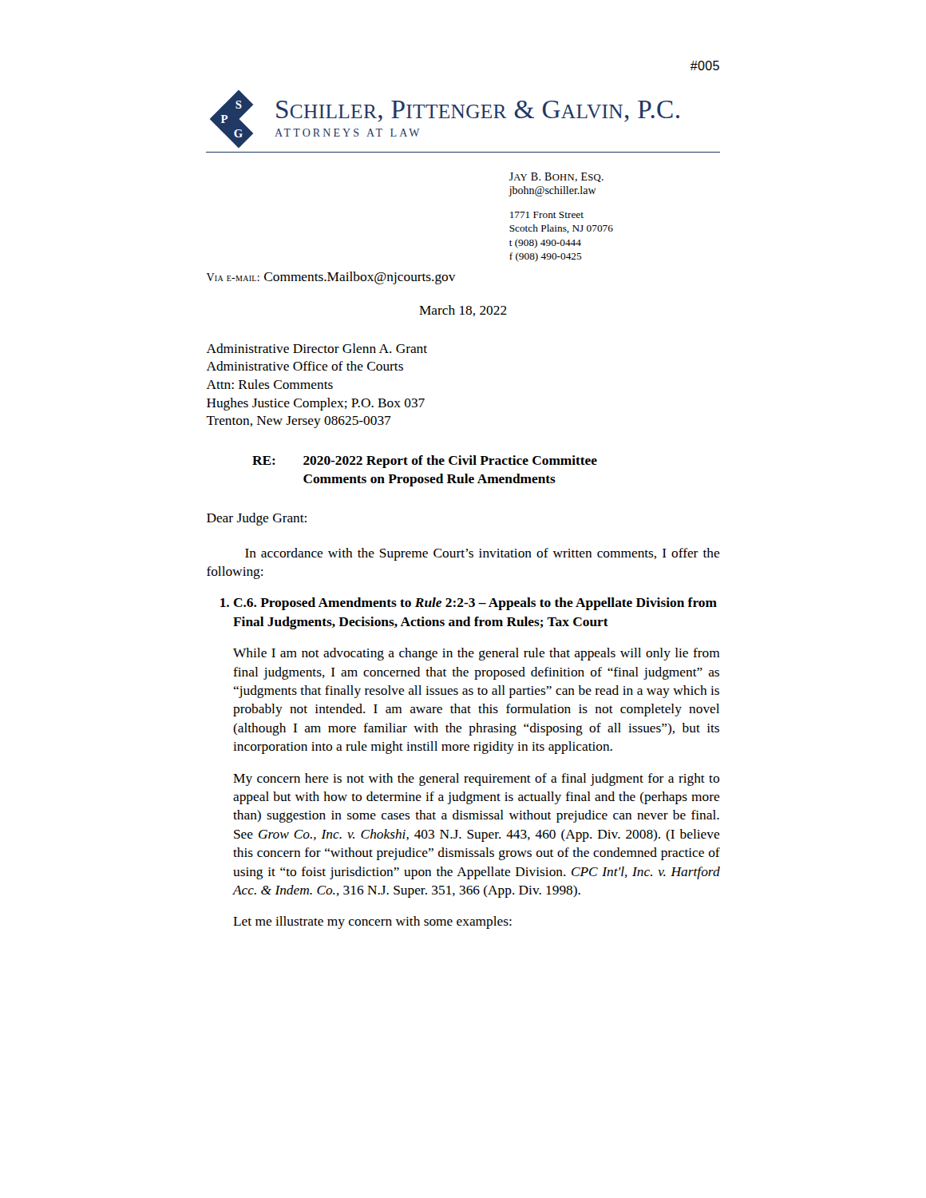#005
S
P
G
SCHILLER, PITTENGER & GALVIN, P.C.
ATTORNEYS AT LAW
JAY B. BOHN, ESQ.
jbohn@schiller.law
1771 Front Street
Scotch Plains, NJ 07076
t (908) 490-0444
f (908) 490-0425
Via e-mail: Comments.Mailbox@njcourts.gov
March 18, 2022
Administrative Director Glenn A. Grant
Administrative Office of the Courts
Attn: Rules Comments
Hughes Justice Complex; P.O. Box 037
Trenton, New Jersey 08625-0037
| RE: | 2020-2022 Report of the Civil Practice Committee Comments on Proposed Rule Amendments |
Dear Judge Grant:
In accordance with the Supreme Court’s invitation of written comments, I offer the following:
C.6. Proposed Amendments to Rule 2:2-3 – Appeals to the Appellate Division from Final Judgments, Decisions, Actions and from Rules; Tax Court
While I am not advocating a change in the general rule that appeals will only lie from final judgments, I am concerned that the proposed definition of “final judgment” as “judgments that finally resolve all issues as to all parties” can be read in a way which is probably not intended. I am aware that this formulation is not completely novel (although I am more familiar with the phrasing “disposing of all issues”), but its incorporation into a rule might instill more rigidity in its application.
My concern here is not with the general requirement of a final judgment for a right to appeal but with how to determine if a judgment is actually final and the (perhaps more than) suggestion in some cases that a dismissal without prejudice can never be final. See Grow Co., Inc. v. Chokshi, 403 N.J. Super. 443, 460 (App. Div. 2008). (I believe this concern for “without prejudice” dismissals grows out of the condemned practice of using it “to foist jurisdiction” upon the Appellate Division. CPC Int'l, Inc. v. Hartford Acc. & Indem. Co., 316 N.J. Super. 351, 366 (App. Div. 1998).
Let me illustrate my concern with some examples: